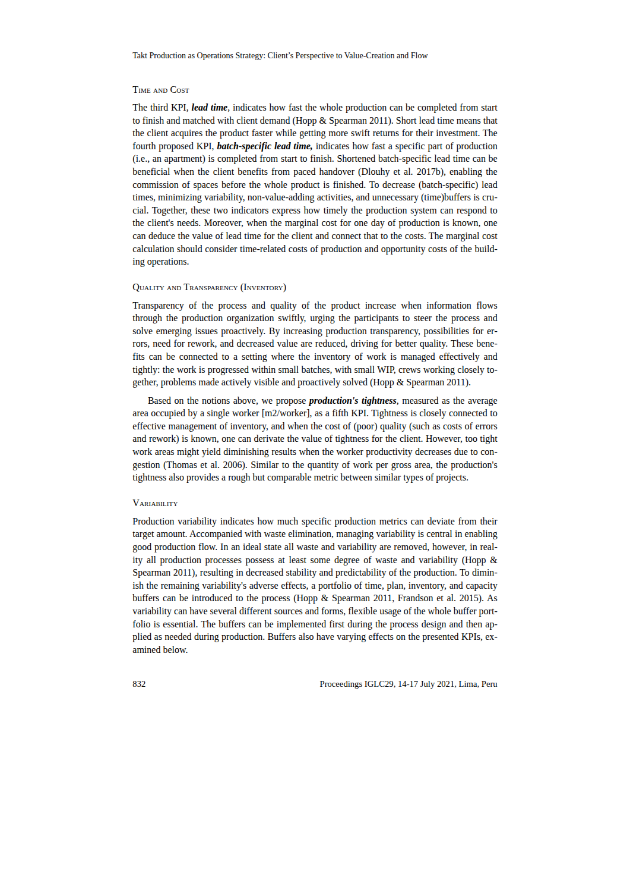Takt Production as Operations Strategy: Client’s Perspective to Value-Creation and Flow
Time and Cost
The third KPI, lead time, indicates how fast the whole production can be completed from start to finish and matched with client demand (Hopp & Spearman 2011). Short lead time means that the client acquires the product faster while getting more swift returns for their investment. The fourth proposed KPI, batch-specific lead time, indicates how fast a specific part of production (i.e., an apartment) is completed from start to finish. Shortened batch-specific lead time can be beneficial when the client benefits from paced handover (Dlouhy et al. 2017b), enabling the commission of spaces before the whole product is finished. To decrease (batch-specific) lead times, minimizing variability, non-value-adding activities, and unnecessary (time)buffers is crucial. Together, these two indicators express how timely the production system can respond to the client's needs. Moreover, when the marginal cost for one day of production is known, one can deduce the value of lead time for the client and connect that to the costs. The marginal cost calculation should consider time-related costs of production and opportunity costs of the building operations.
Quality and Transparency (Inventory)
Transparency of the process and quality of the product increase when information flows through the production organization swiftly, urging the participants to steer the process and solve emerging issues proactively. By increasing production transparency, possibilities for errors, need for rework, and decreased value are reduced, driving for better quality. These benefits can be connected to a setting where the inventory of work is managed effectively and tightly: the work is progressed within small batches, with small WIP, crews working closely together, problems made actively visible and proactively solved (Hopp & Spearman 2011).
Based on the notions above, we propose production's tightness, measured as the average area occupied by a single worker [m2/worker], as a fifth KPI. Tightness is closely connected to effective management of inventory, and when the cost of (poor) quality (such as costs of errors and rework) is known, one can derivate the value of tightness for the client. However, too tight work areas might yield diminishing results when the worker productivity decreases due to congestion (Thomas et al. 2006). Similar to the quantity of work per gross area, the production's tightness also provides a rough but comparable metric between similar types of projects.
Variability
Production variability indicates how much specific production metrics can deviate from their target amount. Accompanied with waste elimination, managing variability is central in enabling good production flow. In an ideal state all waste and variability are removed, however, in reality all production processes possess at least some degree of waste and variability (Hopp & Spearman 2011), resulting in decreased stability and predictability of the production. To diminish the remaining variability's adverse effects, a portfolio of time, plan, inventory, and capacity buffers can be introduced to the process (Hopp & Spearman 2011, Frandson et al. 2015). As variability can have several different sources and forms, flexible usage of the whole buffer portfolio is essential. The buffers can be implemented first during the process design and then applied as needed during production. Buffers also have varying effects on the presented KPIs, examined below.
832 Proceedings IGLC29, 14-17 July 2021, Lima, Peru